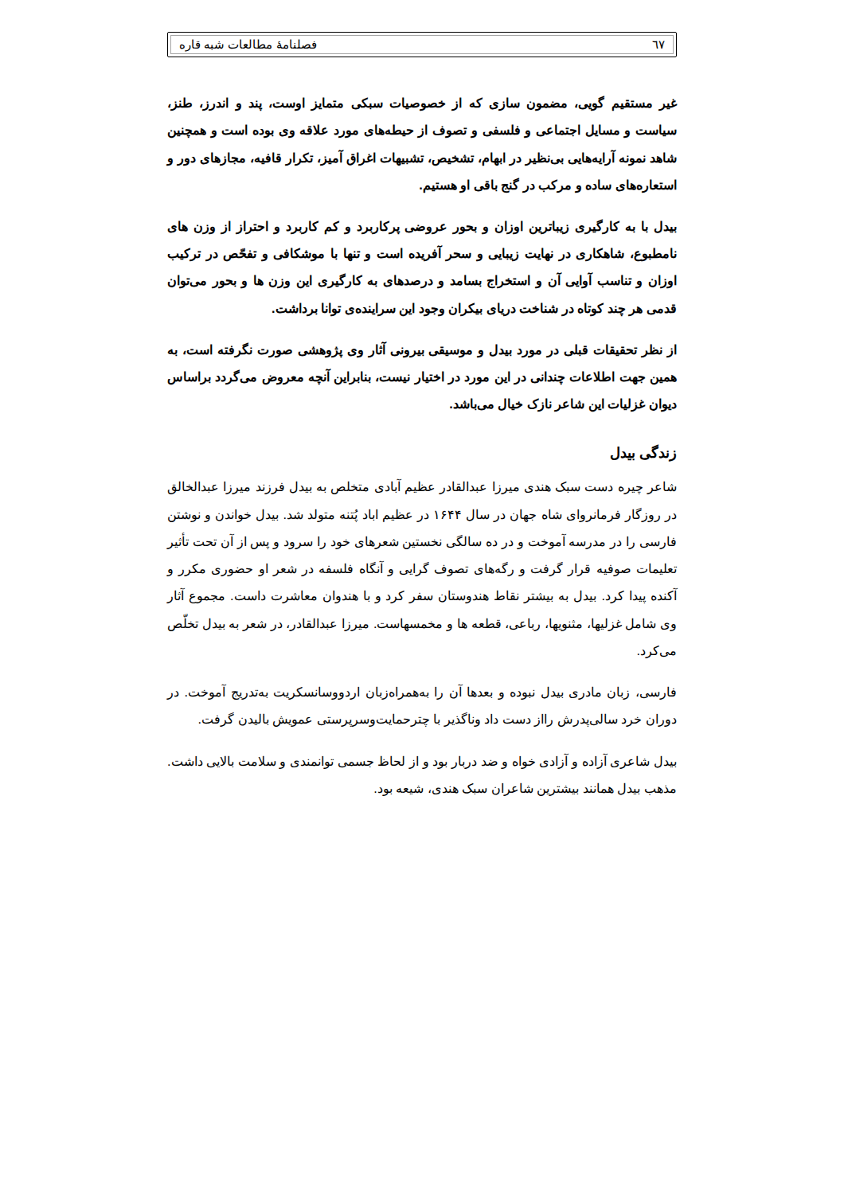٦٧ فصلنامهٔ مطالعات شبه قاره
غیر مستقیم گویی، مضمون سازی که از خصوصیات سبکی متمایز اوست، پند و اندرز، طنز، سیاست و مسایل اجتماعی و فلسفی و تصوف از حیطه‌های مورد علاقه وی بوده است و همچنین شاهد نمونه آرایه‌هایی بی‌نظیر در ابهام، تشخیص، تشبیهات اغراق آمیز، تکرار قافیه، مجازهای دور و استعاره‌های ساده و مرکب در گنج باقی او هستیم.
بیدل با به کارگیری زیباترین اوزان و بحور عروضی پرکاربرد و کم کاربرد و احتراز از وزن های نامطبوع، شاهکاری در نهایت زیبایی و سحر آفریده است و تنها با موشکافی و تفحّص در ترکیب اوزان و تناسب آوایی آن و استخراج بسامد و درصدهای به کارگیری این وزن ها و بحور می‌توان قدمی هر چند کوتاه در شناخت دریای بیکران وجود این سراینده‌ی توانا برداشت.
از نظر تحقیقات قبلی در مورد بیدل و موسیقی بیرونی آثار وی پژوهشی صورت نگرفته است، به همین جهت اطلاعات چندانی در این مورد در اختیار نیست، بنابراین آنچه معروض می‌گردد براساس دیوان غزلیات این شاعر نازک خیال می‌باشد.
زندگی بیدل
شاعر چیره دست سبک هندی میرزا عبدالقادر عظیم آبادی متخلص به بیدل فرزند میرزا عبدالخالق در روزگار فرمانروای شاه جهان در سال ۱۶۴۴ در عظیم اباد پُتنه متولد شد. بیدل خواندن و نوشتن فارسی را در مدرسه آموخت و در ده سالگی نخستین شعرهای خود را سرود و پس از آن تحت تأثیر تعلیمات صوفیه قرار گرفت و رگه‌های تصوف گرایی و آنگاه فلسفه در شعر او حضوری مکرر و آکنده پیدا کرد. بیدل به بیشتر نقاط هندوستان سفر کرد و با هندوان معاشرت داست. مجموع آثار وی شامل غزلیها، مثنویها، رباعی، قطعه ها و مخمسهاست. میرزا عبدالقادر، در شعر به بیدل تخلّص می‌کرد.
فارسی، زبان مادری بیدل نبوده و بعدها آن را به‌همراه‌زبان اردووسانسکریت به‌تدریج آموخت. در دوران خرد سالی‌پدرش رااز دست داد وناگذیر با چترحمایت‌وسرپرستی عمویش بالیدن گرفت.
بیدل شاعری آزاده و آزادی خواه و ضد دربار بود و از لحاظ جسمی توانمندی و سلامت بالایی داشت. مذهب بیدل همانند بیشترین شاعران سبک هندی، شیعه بود.